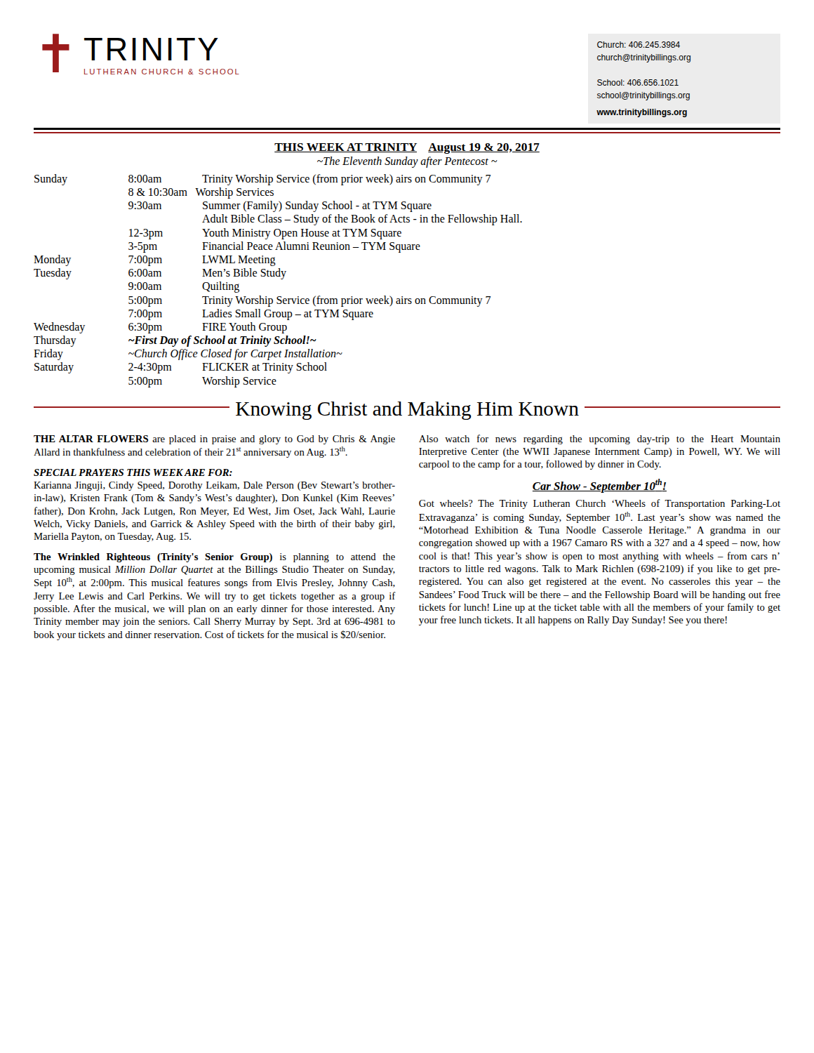✝
TRINITY
LUTHERAN CHURCH & SCHOOL
Church: 406.245.3984
church@trinitybillings.org
School: 406.656.1021
school@trinitybillings.org www.trinitybillings.org
THIS WEEK AT TRINITY August 19 & 20, 2017
~The Eleventh Sunday after Pentecost ~
| Sunday | 8:00am | Trinity Worship Service (from prior week) airs on Community 7 |
| | 8 & 10:30am Worship Services |
| | 9:30am | Summer (Family) Sunday School - at TYM Square |
| | | Adult Bible Class – Study of the Book of Acts - in the Fellowship Hall. |
| | 12-3pm | Youth Ministry Open House at TYM Square |
| | 3-5pm | Financial Peace Alumni Reunion – TYM Square |
| Monday | 7:00pm | LWML Meeting |
| Tuesday | 6:00am | Men’s Bible Study |
| | 9:00am | Quilting |
| | 5:00pm | Trinity Worship Service (from prior week) airs on Community 7 |
| | 7:00pm | Ladies Small Group – at TYM Square |
| Wednesday | 6:30pm | FIRE Youth Group |
| Thursday | ~First Day of School at Trinity School!~ |
| Friday | ~Church Office Closed for Carpet Installation~ |
| Saturday | 2-4:30pm | FLICKER at Trinity School |
| | 5:00pm | Worship Service |
Knowing Christ and Making Him Known
THE ALTAR FLOWERS are placed in praise and glory to God by Chris & Angie Allard in thankfulness and celebration of their 21st anniversary on Aug. 13th.
SPECIAL PRAYERS THIS WEEK ARE FOR:
Karianna Jinguji, Cindy Speed, Dorothy Leikam, Dale Person (Bev Stewart’s brother-in-law), Kristen Frank (Tom & Sandy’s West’s daughter), Don Kunkel (Kim Reeves’ father), Don Krohn, Jack Lutgen, Ron Meyer, Ed West, Jim Oset, Jack Wahl, Laurie Welch, Vicky Daniels, and Garrick & Ashley Speed with the birth of their baby girl, Mariella Payton, on Tuesday, Aug. 15.
The Wrinkled Righteous (Trinity's Senior Group) is planning to attend the upcoming musical Million Dollar Quartet at the Billings Studio Theater on Sunday, Sept 10th, at 2:00pm. This musical features songs from Elvis Presley, Johnny Cash, Jerry Lee Lewis and Carl Perkins. We will try to get tickets together as a group if possible. After the musical, we will plan on an early dinner for those interested. Any Trinity member may join the seniors. Call Sherry Murray by Sept. 3rd at 696-4981 to book your tickets and dinner reservation. Cost of tickets for the musical is $20/senior.
Also watch for news regarding the upcoming day-trip to the Heart Mountain Interpretive Center (the WWII Japanese Internment Camp) in Powell, WY. We will carpool to the camp for a tour, followed by dinner in Cody.
Car Show - September 10th!
Got wheels? The Trinity Lutheran Church ‘Wheels of Transportation Parking-Lot Extravaganza’ is coming Sunday, September 10th. Last year’s show was named the “Motorhead Exhibition & Tuna Noodle Casserole Heritage.” A grandma in our congregation showed up with a 1967 Camaro RS with a 327 and a 4 speed – now, how cool is that! This year’s show is open to most anything with wheels – from cars n’ tractors to little red wagons. Talk to Mark Richlen (698-2109) if you like to get pre-registered. You can also get registered at the event. No casseroles this year – the Sandees’ Food Truck will be there – and the Fellowship Board will be handing out free tickets for lunch! Line up at the ticket table with all the members of your family to get your free lunch tickets. It all happens on Rally Day Sunday! See you there!